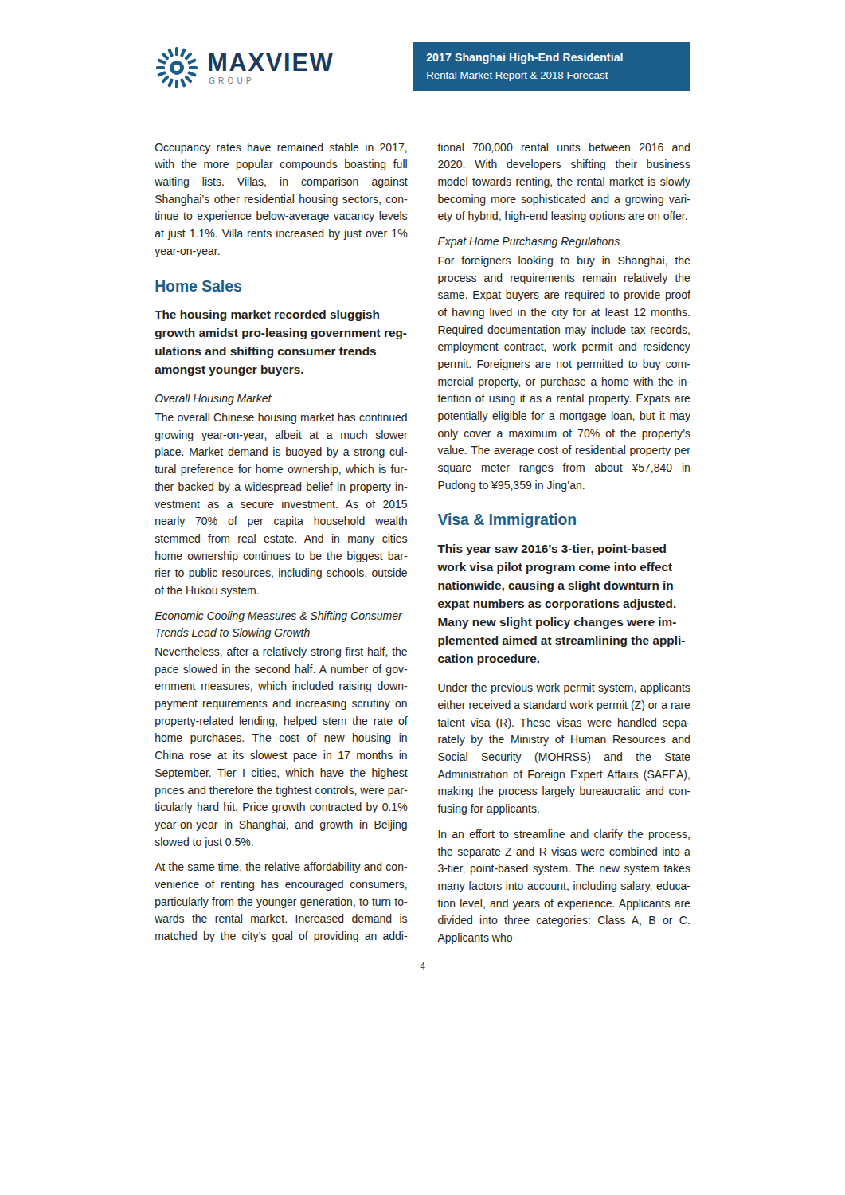MAXVIEW
GROUP
2017 Shanghai High-End Residential
Rental Market Report & 2018 Forecast
Occupancy rates have remained stable in 2017, with the more popular compounds boasting full waiting lists. Villas, in comparison against Shanghai’s other residential housing sectors, continue to experience below-average vacancy levels at just 1.1%. Villa rents increased by just over 1% year-on-year.
Home Sales
The housing market recorded sluggish growth amidst pro-leasing government regulations and shifting consumer trends amongst younger buyers.
Overall Housing Market
The overall Chinese housing market has continued growing year-on-year, albeit at a much slower place. Market demand is buoyed by a strong cultural preference for home ownership, which is further backed by a widespread belief in property investment as a secure investment. As of 2015 nearly 70% of per capita household wealth stemmed from real estate. And in many cities home ownership continues to be the biggest barrier to public resources, including schools, outside of the Hukou system.
Economic Cooling Measures & Shifting Consumer Trends Lead to Slowing Growth
Nevertheless, after a relatively strong first half, the pace slowed in the second half. A number of government measures, which included raising down-payment requirements and increasing scrutiny on property-related lending, helped stem the rate of home purchases. The cost of new housing in China rose at its slowest pace in 17 months in September. Tier I cities, which have the highest prices and therefore the tightest controls, were particularly hard hit. Price growth contracted by 0.1% year-on-year in Shanghai, and growth in Beijing slowed to just 0.5%.
At the same time, the relative affordability and convenience of renting has encouraged consumers, particularly from the younger generation, to turn towards the rental market. Increased demand is matched by the city’s goal of providing an additional 700,000 rental units between 2016 and 2020. With developers shifting their business model towards renting, the rental market is slowly becoming more sophisticated and a growing variety of hybrid, high-end leasing options are on offer.
Expat Home Purchasing Regulations
For foreigners looking to buy in Shanghai, the process and requirements remain relatively the same. Expat buyers are required to provide proof of having lived in the city for at least 12 months. Required documentation may include tax records, employment contract, work permit and residency permit. Foreigners are not permitted to buy commercial property, or purchase a home with the intention of using it as a rental property. Expats are potentially eligible for a mortgage loan, but it may only cover a maximum of 70% of the property’s value. The average cost of residential property per square meter ranges from about ¥57,840 in Pudong to ¥95,359 in Jing’an.
Visa & Immigration
This year saw 2016’s 3-tier, point-based work visa pilot program come into effect nationwide, causing a slight downturn in expat numbers as corporations adjusted. Many new slight policy changes were implemented aimed at streamlining the application procedure.
Under the previous work permit system, applicants either received a standard work permit (Z) or a rare talent visa (R). These visas were handled separately by the Ministry of Human Resources and Social Security (MOHRSS) and the State Administration of Foreign Expert Affairs (SAFEA), making the process largely bureaucratic and confusing for applicants.
In an effort to streamline and clarify the process, the separate Z and R visas were combined into a 3-tier, point-based system. The new system takes many factors into account, including salary, education level, and years of experience. Applicants are divided into three categories: Class A, B or C. Applicants who
4